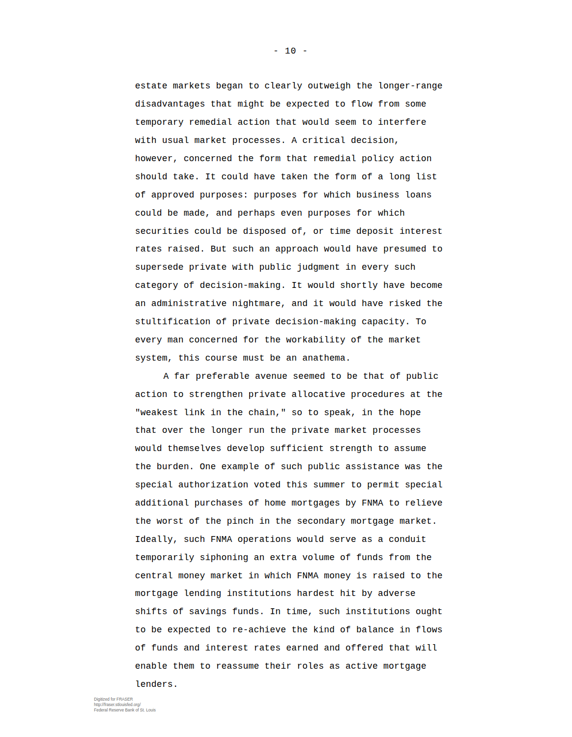- 10 -
estate markets began to clearly outweigh the longer-range disadvantages that might be expected to flow from some temporary remedial action that would seem to interfere with usual market processes. A critical decision, however, concerned the form that remedial policy action should take. It could have taken the form of a long list of approved purposes: purposes for which business loans could be made, and perhaps even purposes for which securities could be disposed of, or time deposit interest rates raised. But such an approach would have presumed to supersede private with public judgment in every such category of decision-making. It would shortly have become an administrative nightmare, and it would have risked the stultification of private decision-making capacity. To every man concerned for the workability of the market system, this course must be an anathema.
A far preferable avenue seemed to be that of public action to strengthen private allocative procedures at the "weakest link in the chain," so to speak, in the hope that over the longer run the private market processes would themselves develop sufficient strength to assume the burden. One example of such public assistance was the special authorization voted this summer to permit special additional purchases of home mortgages by FNMA to relieve the worst of the pinch in the secondary mortgage market. Ideally, such FNMA operations would serve as a conduit temporarily siphoning an extra volume of funds from the central money market in which FNMA money is raised to the mortgage lending institutions hardest hit by adverse shifts of savings funds. In time, such institutions ought to be expected to re-achieve the kind of balance in flows of funds and interest rates earned and offered that will enable them to reassume their roles as active mortgage lenders.
Digitized for FRASER
http://fraser.stlouisfed.org/
Federal Reserve Bank of St. Louis